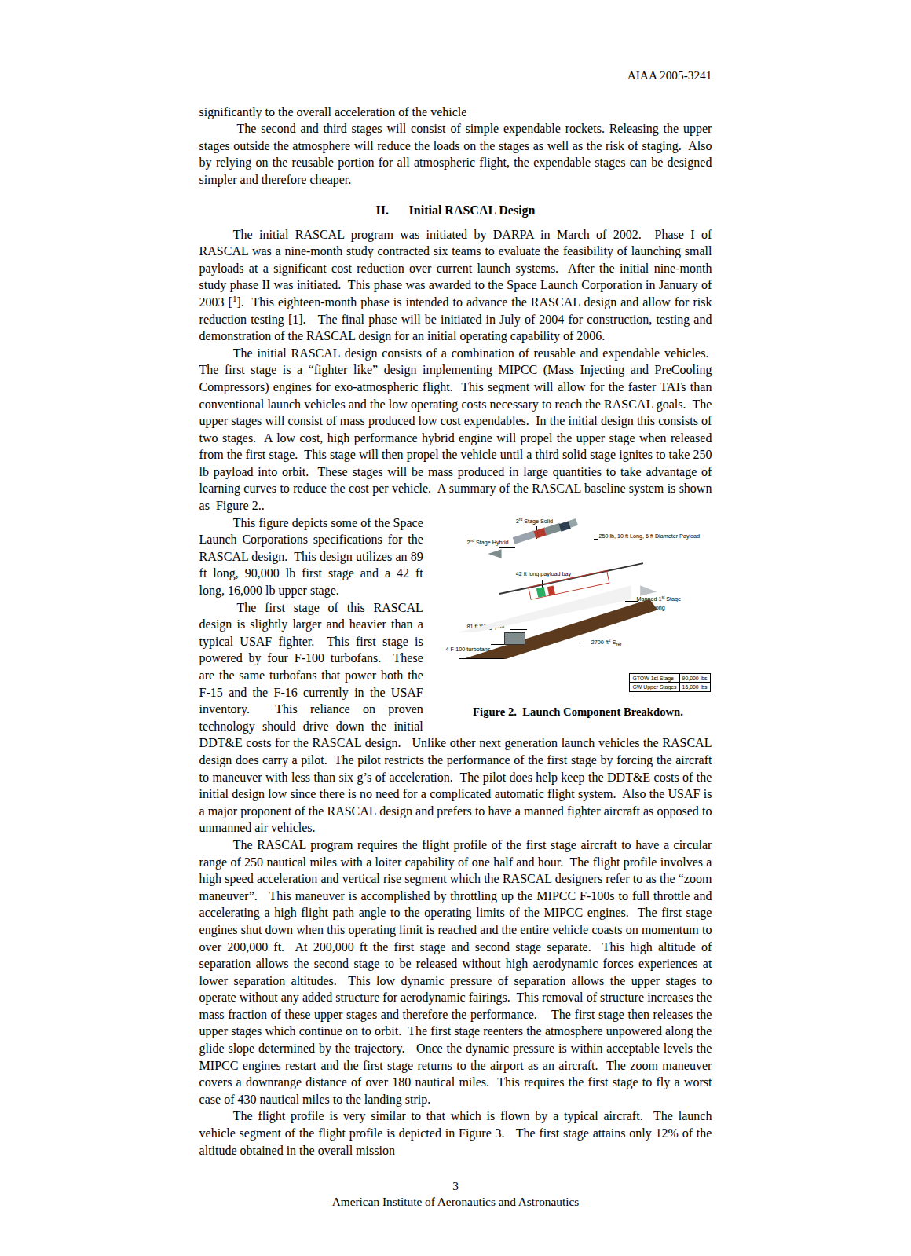AIAA 2005-3241
significantly to the overall acceleration of the vehicle
The second and third stages will consist of simple expendable rockets. Releasing the upper stages outside the atmosphere will reduce the loads on the stages as well as the risk of staging. Also by relying on the reusable portion for all atmospheric flight, the expendable stages can be designed simpler and therefore cheaper.
II. Initial RASCAL Design
The initial RASCAL program was initiated by DARPA in March of 2002. Phase I of RASCAL was a nine-month study contracted six teams to evaluate the feasibility of launching small payloads at a significant cost reduction over current launch systems. After the initial nine-month study phase II was initiated. This phase was awarded to the Space Launch Corporation in January of 2003 [1]. This eighteen-month phase is intended to advance the RASCAL design and allow for risk reduction testing [1]. The final phase will be initiated in July of 2004 for construction, testing and demonstration of the RASCAL design for an initial operating capability of 2006.
The initial RASCAL design consists of a combination of reusable and expendable vehicles. The first stage is a “fighter like” design implementing MIPCC (Mass Injecting and PreCooling Compressors) engines for exo-atmospheric flight. This segment will allow for the faster TATs than conventional launch vehicles and the low operating costs necessary to reach the RASCAL goals. The upper stages will consist of mass produced low cost expendables. In the initial design this consists of two stages. A low cost, high performance hybrid engine will propel the upper stage when released from the first stage. This stage will then propel the vehicle until a third solid stage ignites to take 250 lb payload into orbit. These stages will be mass produced in large quantities to take advantage of learning curves to reduce the cost per vehicle. A summary of the RASCAL baseline system is shown as Figure 2..
3rd Stage Solid 2nd Stage Hybrid 250 lb, 10 ft Long, 6 ft Diameter Payload 42 ft long payload bay Manned 1st Stage 89 ft long 81 ft Wingspan 4 F-100 turbofans 2700 ft2 Sref
| GTOW 1st Stage | 90,000 lbs |
| GW Upper Stages | 16,000 lbs |
Figure 2. Launch Component Breakdown.
This figure depicts some of the Space Launch Corporations specifications for the RASCAL design. This design utilizes an 89 ft long, 90,000 lb first stage and a 42 ft long, 16,000 lb upper stage.
The first stage of this RASCAL design is slightly larger and heavier than a typical USAF fighter. This first stage is powered by four F-100 turbofans. These are the same turbofans that power both the F-15 and the F-16 currently in the USAF inventory. This reliance on proven technology should drive down the initial DDT&E costs for the RASCAL design. Unlike other next generation launch vehicles the RASCAL design does carry a pilot. The pilot restricts the performance of the first stage by forcing the aircraft to maneuver with less than six g’s of acceleration. The pilot does help keep the DDT&E costs of the initial design low since there is no need for a complicated automatic flight system. Also the USAF is a major proponent of the RASCAL design and prefers to have a manned fighter aircraft as opposed to unmanned air vehicles.
The RASCAL program requires the flight profile of the first stage aircraft to have a circular range of 250 nautical miles with a loiter capability of one half and hour. The flight profile involves a high speed acceleration and vertical rise segment which the RASCAL designers refer to as the “zoom maneuver”. This maneuver is accomplished by throttling up the MIPCC F-100s to full throttle and accelerating a high flight path angle to the operating limits of the MIPCC engines. The first stage engines shut down when this operating limit is reached and the entire vehicle coasts on momentum to over 200,000 ft. At 200,000 ft the first stage and second stage separate. This high altitude of separation allows the second stage to be released without high aerodynamic forces experiences at lower separation altitudes. This low dynamic pressure of separation allows the upper stages to operate without any added structure for aerodynamic fairings. This removal of structure increases the mass fraction of these upper stages and therefore the performance. The first stage then releases the upper stages which continue on to orbit. The first stage reenters the atmosphere unpowered along the glide slope determined by the trajectory. Once the dynamic pressure is within acceptable levels the MIPCC engines restart and the first stage returns to the airport as an aircraft. The zoom maneuver covers a downrange distance of over 180 nautical miles. This requires the first stage to fly a worst case of 430 nautical miles to the landing strip.
The flight profile is very similar to that which is flown by a typical aircraft. The launch vehicle segment of the flight profile is depicted in Figure 3. The first stage attains only 12% of the altitude obtained in the overall mission
3 American Institute of Aeronautics and Astronautics